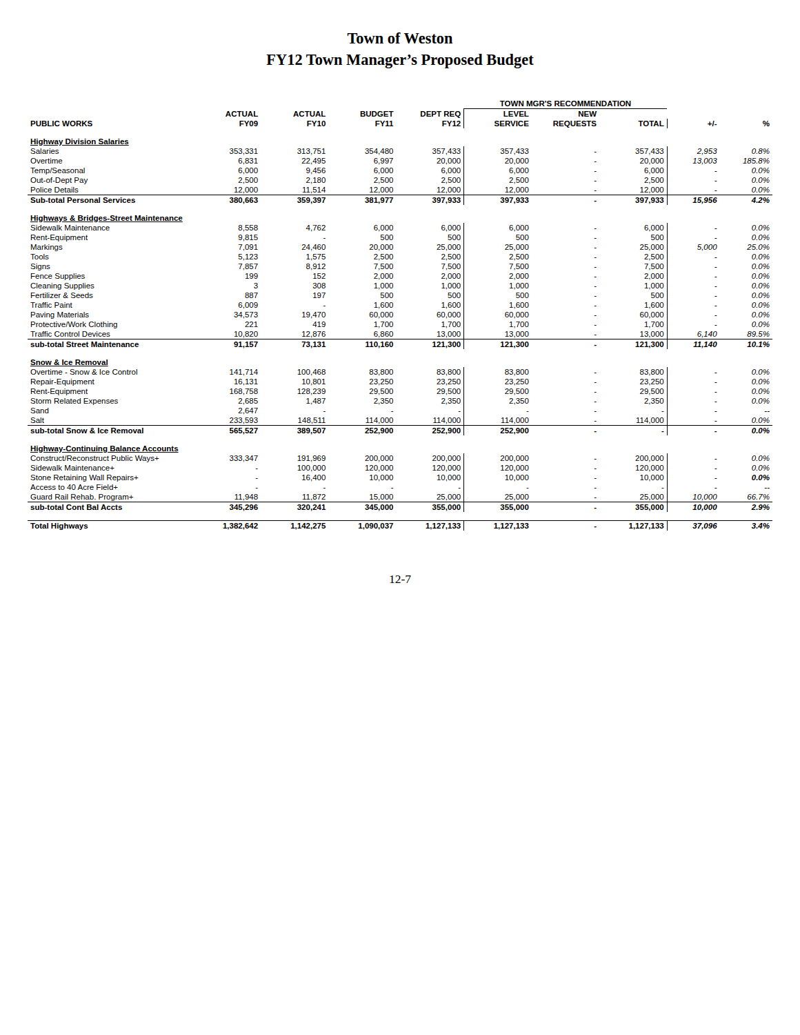Town of Weston
FY12 Town Manager’s Proposed Budget
| | TOWN MGR'S RECOMMENDATION | |
| | ACTUAL | ACTUAL | BUDGET | DEPT REQ | LEVEL | NEW | | | |
| PUBLIC WORKS | FY09 | FY10 | FY11 | FY12 | SERVICE | REQUESTS | TOTAL | +/- | % |
| Highway Division Salaries | |
| Salaries | 353,331 | 313,751 | 354,480 | 357,433 | 357,433 | - | 357,433 | 2,953 | 0.8% |
| Overtime | 6,831 | 22,495 | 6,997 | 20,000 | 20,000 | - | 20,000 | 13,003 | 185.8% |
| Temp/Seasonal | 6,000 | 9,456 | 6,000 | 6,000 | 6,000 | - | 6,000 | - | 0.0% |
| Out-of-Dept Pay | 2,500 | 2,180 | 2,500 | 2,500 | 2,500 | - | 2,500 | - | 0.0% |
| Police Details | 12,000 | 11,514 | 12,000 | 12,000 | 12,000 | - | 12,000 | - | 0.0% |
| Sub-total Personal Services | 380,663 | 359,397 | 381,977 | 397,933 | 397,933 | - | 397,933 | 15,956 | 4.2% |
| Highways & Bridges-Street Maintenance | |
| Sidewalk Maintenance | 8,558 | 4,762 | 6,000 | 6,000 | 6,000 | - | 6,000 | - | 0.0% |
| Rent-Equipment | 9,815 | - | 500 | 500 | 500 | - | 500 | - | 0.0% |
| Markings | 7,091 | 24,460 | 20,000 | 25,000 | 25,000 | - | 25,000 | 5,000 | 25.0% |
| Tools | 5,123 | 1,575 | 2,500 | 2,500 | 2,500 | - | 2,500 | - | 0.0% |
| Signs | 7,857 | 8,912 | 7,500 | 7,500 | 7,500 | - | 7,500 | - | 0.0% |
| Fence Supplies | 199 | 152 | 2,000 | 2,000 | 2,000 | - | 2,000 | - | 0.0% |
| Cleaning Supplies | 3 | 308 | 1,000 | 1,000 | 1,000 | - | 1,000 | - | 0.0% |
| Fertilizer & Seeds | 887 | 197 | 500 | 500 | 500 | - | 500 | - | 0.0% |
| Traffic Paint | 6,009 | - | 1,600 | 1,600 | 1,600 | - | 1,600 | - | 0.0% |
| Paving Materials | 34,573 | 19,470 | 60,000 | 60,000 | 60,000 | - | 60,000 | - | 0.0% |
| Protective/Work Clothing | 221 | 419 | 1,700 | 1,700 | 1,700 | - | 1,700 | - | 0.0% |
| Traffic Control Devices | 10,820 | 12,876 | 6,860 | 13,000 | 13,000 | - | 13,000 | 6,140 | 89.5% |
| sub-total Street Maintenance | 91,157 | 73,131 | 110,160 | 121,300 | 121,300 | - | 121,300 | 11,140 | 10.1% |
| Snow & Ice Removal | |
| Overtime - Snow & Ice Control | 141,714 | 100,468 | 83,800 | 83,800 | 83,800 | - | 83,800 | - | 0.0% |
| Repair-Equipment | 16,131 | 10,801 | 23,250 | 23,250 | 23,250 | - | 23,250 | - | 0.0% |
| Rent-Equipment | 168,758 | 128,239 | 29,500 | 29,500 | 29,500 | - | 29,500 | - | 0.0% |
| Storm Related Expenses | 2,685 | 1,487 | 2,350 | 2,350 | 2,350 | - | 2,350 | - | 0.0% |
| Sand | 2,647 | - | - | - | - | - | - | - | -- |
| Salt | 233,593 | 148,511 | 114,000 | 114,000 | 114,000 | - | 114,000 | - | 0.0% |
| sub-total Snow & Ice Removal | 565,527 | 389,507 | 252,900 | 252,900 | 252,900 | - | - | - | 0.0% |
| Highway-Continuing Balance Accounts | |
| Construct/Reconstruct Public Ways+ | 333,347 | 191,969 | 200,000 | 200,000 | 200,000 | - | 200,000 | - | 0.0% |
| Sidewalk Maintenance+ | - | 100,000 | 120,000 | 120,000 | 120,000 | - | 120,000 | - | 0.0% |
| Stone Retaining Wall Repairs+ | - | 16,400 | 10,000 | 10,000 | 10,000 | - | 10,000 | - | 0.0% |
| Access to 40 Acre Field+ | - | - | - | - | - | - | - | - | -- |
| Guard Rail Rehab. Program+ | 11,948 | 11,872 | 15,000 | 25,000 | 25,000 | - | 25,000 | 10,000 | 66.7% |
| sub-total Cont Bal Accts | 345,296 | 320,241 | 345,000 | 355,000 | 355,000 | - | 355,000 | 10,000 | 2.9% |
| Total Highways | 1,382,642 | 1,142,275 | 1,090,037 | 1,127,133 | 1,127,133 | - | 1,127,133 | 37,096 | 3.4% |
12-7